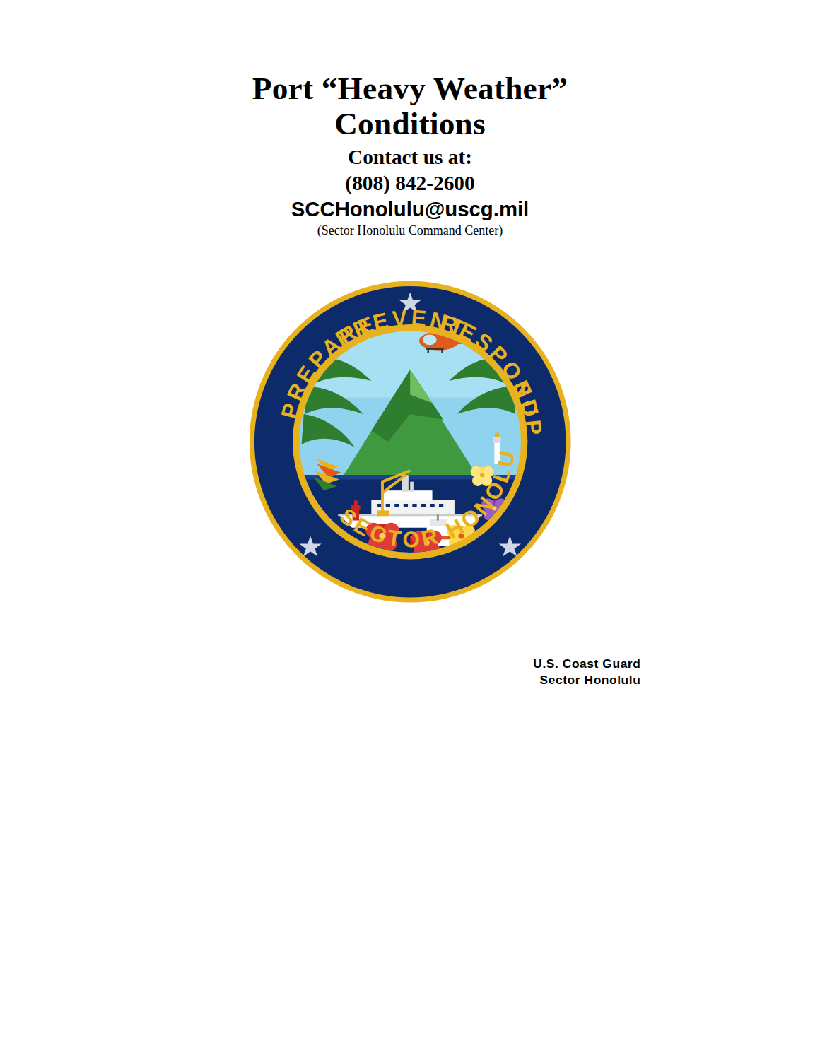Port “Heavy Weather” Conditions
Contact us at: (808) 842-2600 SCCHonolulu@uscg.mil
(Sector Honolulu Command Center)
PREPARE PREVENT RESPOND SUPPORT SECTOR HONOLULU
U.S. Coast Guard
Sector Honolulu